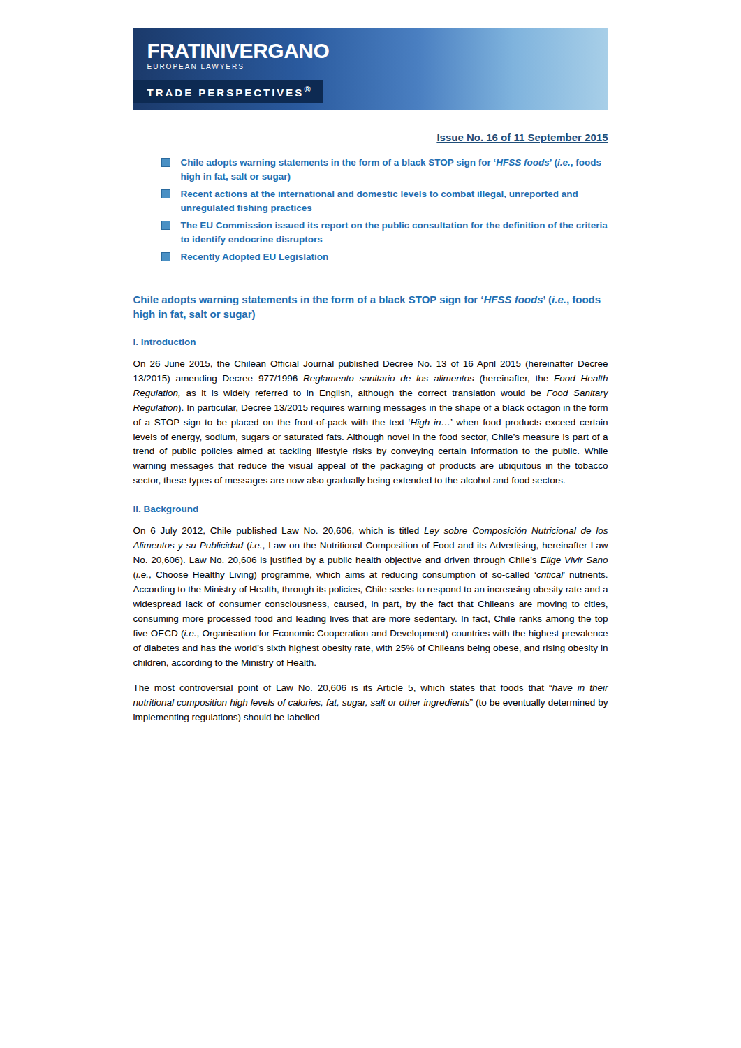FRATINIVERGANO
EUROPEAN LAWYERS
TRADE PERSPECTIVES®
Issue No. 16 of 11 September 2015
Chile adopts warning statements in the form of a black STOP sign for ‘HFSS foods’ (i.e., foods high in fat, salt or sugar)
Recent actions at the international and domestic levels to combat illegal, unreported and unregulated fishing practices
The EU Commission issued its report on the public consultation for the definition of the criteria to identify endocrine disruptors
Recently Adopted EU Legislation
Chile adopts warning statements in the form of a black STOP sign for ‘HFSS foods’ (i.e., foods high in fat, salt or sugar)
I. Introduction
On 26 June 2015, the Chilean Official Journal published Decree No. 13 of 16 April 2015 (hereinafter Decree 13/2015) amending Decree 977/1996 Reglamento sanitario de los alimentos (hereinafter, the Food Health Regulation, as it is widely referred to in English, although the correct translation would be Food Sanitary Regulation). In particular, Decree 13/2015 requires warning messages in the shape of a black octagon in the form of a STOP sign to be placed on the front-of-pack with the text ‘High in…’ when food products exceed certain levels of energy, sodium, sugars or saturated fats. Although novel in the food sector, Chile’s measure is part of a trend of public policies aimed at tackling lifestyle risks by conveying certain information to the public. While warning messages that reduce the visual appeal of the packaging of products are ubiquitous in the tobacco sector, these types of messages are now also gradually being extended to the alcohol and food sectors.
II. Background
On 6 July 2012, Chile published Law No. 20,606, which is titled Ley sobre Composición Nutricional de los Alimentos y su Publicidad (i.e., Law on the Nutritional Composition of Food and its Advertising, hereinafter Law No. 20,606). Law No. 20,606 is justified by a public health objective and driven through Chile’s Elige Vivir Sano (i.e., Choose Healthy Living) programme, which aims at reducing consumption of so-called ‘critical’ nutrients. According to the Ministry of Health, through its policies, Chile seeks to respond to an increasing obesity rate and a widespread lack of consumer consciousness, caused, in part, by the fact that Chileans are moving to cities, consuming more processed food and leading lives that are more sedentary. In fact, Chile ranks among the top five OECD (i.e., Organisation for Economic Cooperation and Development) countries with the highest prevalence of diabetes and has the world’s sixth highest obesity rate, with 25% of Chileans being obese, and rising obesity in children, according to the Ministry of Health.
The most controversial point of Law No. 20,606 is its Article 5, which states that foods that “have in their nutritional composition high levels of calories, fat, sugar, salt or other ingredients” (to be eventually determined by implementing regulations) should be labelled